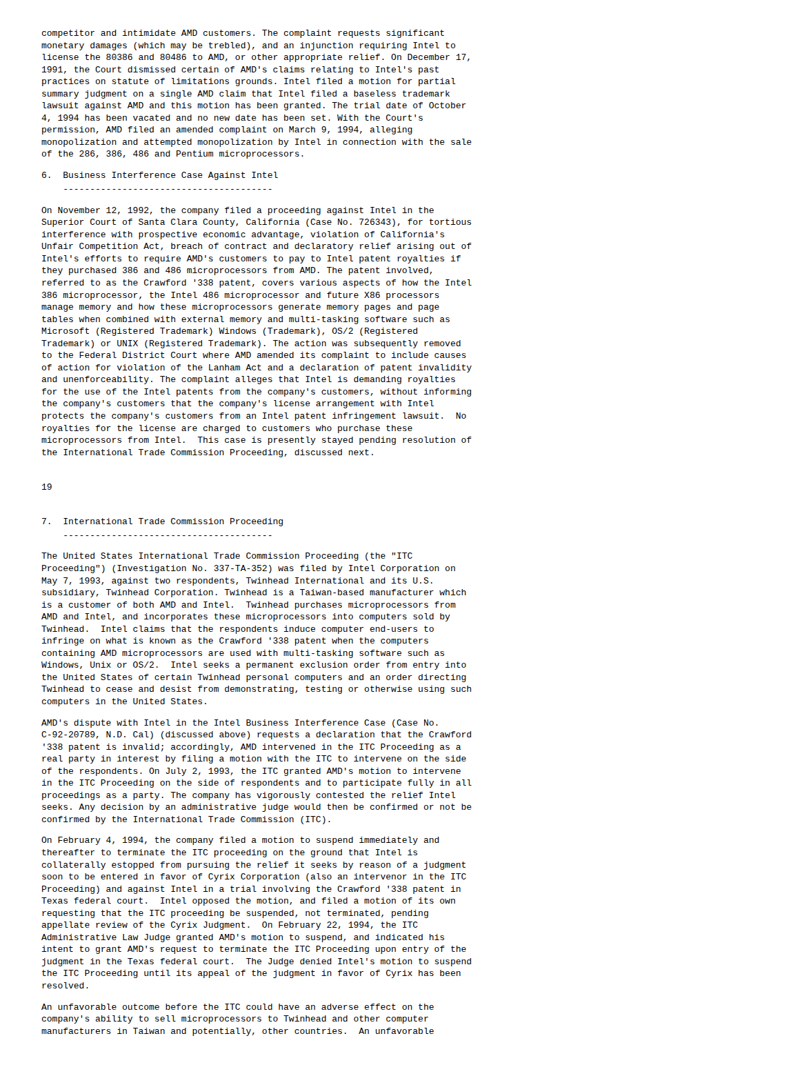competitor and intimidate AMD customers. The complaint requests significant
monetary damages (which may be trebled), and an injunction requiring Intel to
license the 80386 and 80486 to AMD, or other appropriate relief. On December 17,
1991, the Court dismissed certain of AMD's claims relating to Intel's past
practices on statute of limitations grounds. Intel filed a motion for partial
summary judgment on a single AMD claim that Intel filed a baseless trademark
lawsuit against AMD and this motion has been granted. The trial date of October
4, 1994 has been vacated and no new date has been set. With the Court's
permission, AMD filed an amended complaint on March 9, 1994, alleging
monopolization and attempted monopolization by Intel in connection with the sale
of the 286, 386, 486 and Pentium microprocessors.
6. Business Interference Case Against Intel
---------------------------------------
On November 12, 1992, the company filed a proceeding against Intel in the
Superior Court of Santa Clara County, California (Case No. 726343), for tortious
interference with prospective economic advantage, violation of California's
Unfair Competition Act, breach of contract and declaratory relief arising out of
Intel's efforts to require AMD's customers to pay to Intel patent royalties if
they purchased 386 and 486 microprocessors from AMD. The patent involved,
referred to as the Crawford '338 patent, covers various aspects of how the Intel
386 microprocessor, the Intel 486 microprocessor and future X86 processors
manage memory and how these microprocessors generate memory pages and page
tables when combined with external memory and multi-tasking software such as
Microsoft (Registered Trademark) Windows (Trademark), OS/2 (Registered
Trademark) or UNIX (Registered Trademark). The action was subsequently removed
to the Federal District Court where AMD amended its complaint to include causes
of action for violation of the Lanham Act and a declaration of patent invalidity
and unenforceability. The complaint alleges that Intel is demanding royalties
for the use of the Intel patents from the company's customers, without informing
the company's customers that the company's license arrangement with Intel
protects the company's customers from an Intel patent infringement lawsuit. No
royalties for the license are charged to customers who purchase these
microprocessors from Intel. This case is presently stayed pending resolution of
the International Trade Commission Proceeding, discussed next.
19
7. International Trade Commission Proceeding
---------------------------------------
The United States International Trade Commission Proceeding (the "ITC
Proceeding") (Investigation No. 337-TA-352) was filed by Intel Corporation on
May 7, 1993, against two respondents, Twinhead International and its U.S.
subsidiary, Twinhead Corporation. Twinhead is a Taiwan-based manufacturer which
is a customer of both AMD and Intel. Twinhead purchases microprocessors from
AMD and Intel, and incorporates these microprocessors into computers sold by
Twinhead. Intel claims that the respondents induce computer end-users to
infringe on what is known as the Crawford '338 patent when the computers
containing AMD microprocessors are used with multi-tasking software such as
Windows, Unix or OS/2. Intel seeks a permanent exclusion order from entry into
the United States of certain Twinhead personal computers and an order directing
Twinhead to cease and desist from demonstrating, testing or otherwise using such
computers in the United States.
AMD's dispute with Intel in the Intel Business Interference Case (Case No.
C-92-20789, N.D. Cal) (discussed above) requests a declaration that the Crawford
'338 patent is invalid; accordingly, AMD intervened in the ITC Proceeding as a
real party in interest by filing a motion with the ITC to intervene on the side
of the respondents. On July 2, 1993, the ITC granted AMD's motion to intervene
in the ITC Proceeding on the side of respondents and to participate fully in all
proceedings as a party. The company has vigorously contested the relief Intel
seeks. Any decision by an administrative judge would then be confirmed or not be
confirmed by the International Trade Commission (ITC).
On February 4, 1994, the company filed a motion to suspend immediately and
thereafter to terminate the ITC proceeding on the ground that Intel is
collaterally estopped from pursuing the relief it seeks by reason of a judgment
soon to be entered in favor of Cyrix Corporation (also an intervenor in the ITC
Proceeding) and against Intel in a trial involving the Crawford '338 patent in
Texas federal court. Intel opposed the motion, and filed a motion of its own
requesting that the ITC proceeding be suspended, not terminated, pending
appellate review of the Cyrix Judgment. On February 22, 1994, the ITC
Administrative Law Judge granted AMD's motion to suspend, and indicated his
intent to grant AMD's request to terminate the ITC Proceeding upon entry of the
judgment in the Texas federal court. The Judge denied Intel's motion to suspend
the ITC Proceeding until its appeal of the judgment in favor of Cyrix has been
resolved.
An unfavorable outcome before the ITC could have an adverse effect on the
company's ability to sell microprocessors to Twinhead and other computer
manufacturers in Taiwan and potentially, other countries. An unfavorable